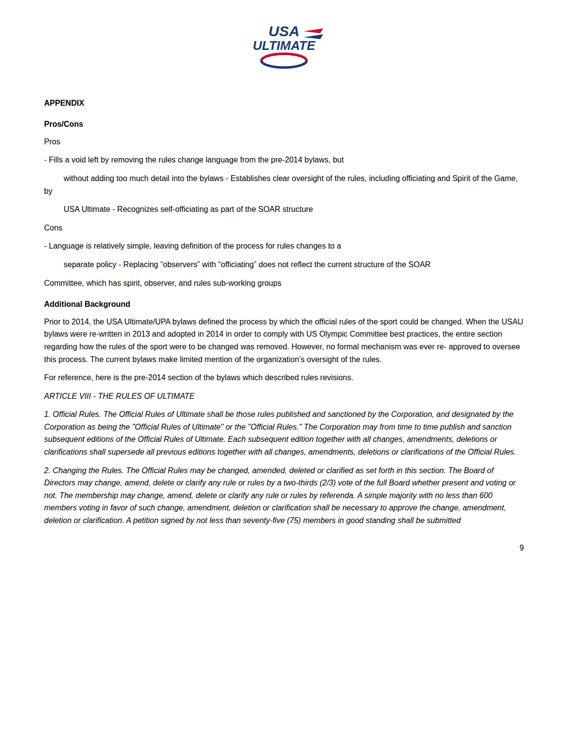USA ULTIMATE
APPENDIX
Pros/Cons
Pros
- Fills a void left by removing the rules change language from the pre-2014 bylaws, but
without adding too much detail into the bylaws - Establishes clear oversight of the rules, including officiating and Spirit of the Game, by
USA Ultimate - Recognizes self-officiating as part of the SOAR structure
Cons
- Language is relatively simple, leaving definition of the process for rules changes to a
separate policy - Replacing “observers” with “officiating” does not reflect the current structure of the SOAR
Committee, which has spirit, observer, and rules sub-working groups
Additional Background
Prior to 2014, the USA Ultimate/UPA bylaws defined the process by which the official rules of the sport could be changed. When the USAU bylaws were re-written in 2013 and adopted in 2014 in order to comply with US Olympic Committee best practices, the entire section regarding how the rules of the sport were to be changed was removed. However, no formal mechanism was ever re- approved to oversee this process. The current bylaws make limited mention of the organization’s oversight of the rules.
For reference, here is the pre-2014 section of the bylaws which described rules revisions.
ARTICLE VIII - THE RULES OF ULTIMATE
1. Official Rules. The Official Rules of Ultimate shall be those rules published and sanctioned by the Corporation, and designated by the Corporation as being the "Official Rules of Ultimate" or the "Official Rules." The Corporation may from time to time publish and sanction subsequent editions of the Official Rules of Ultimate. Each subsequent edition together with all changes, amendments, deletions or clarifications shall supersede all previous editions together with all changes, amendments, deletions or clarifications of the Official Rules.
2. Changing the Rules. The Official Rules may be changed, amended, deleted or clarified as set forth in this section. The Board of Directors may change, amend, delete or clarify any rule or rules by a two-thirds (2/3) vote of the full Board whether present and voting or not. The membership may change, amend, delete or clarify any rule or rules by referenda. A simple majority with no less than 600 members voting in favor of such change, amendment, deletion or clarification shall be necessary to approve the change, amendment, deletion or clarification. A petition signed by not less than seventy-five (75) members in good standing shall be submitted
9